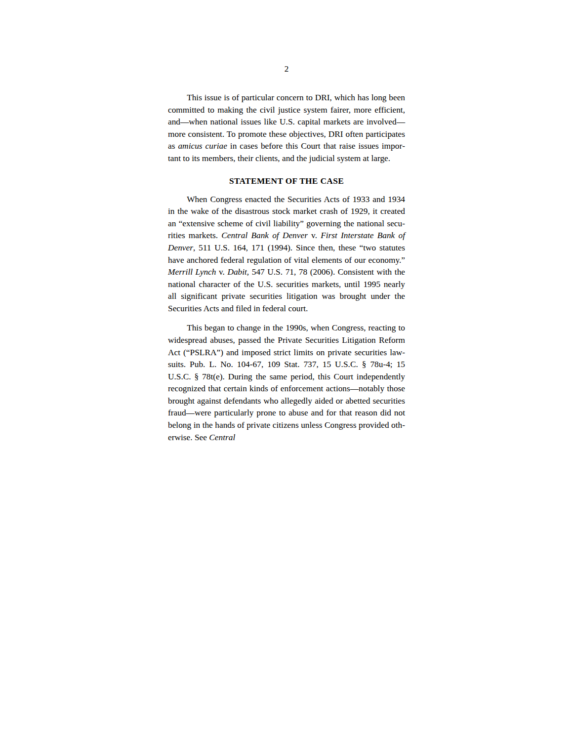2
This issue is of particular concern to DRI, which has long been committed to making the civil justice system fairer, more efficient, and—when national issues like U.S. capital markets are involved—more consistent. To promote these objectives, DRI often participates as amicus curiae in cases before this Court that raise issues important to its members, their clients, and the judicial system at large.
Statement of the Case
When Congress enacted the Securities Acts of 1933 and 1934 in the wake of the disastrous stock market crash of 1929, it created an “extensive scheme of civil liability” governing the national securities markets. Central Bank of Denver v. First Interstate Bank of Denver, 511 U.S. 164, 171 (1994). Since then, these “two statutes have anchored federal regulation of vital elements of our economy.” Merrill Lynch v. Dabit, 547 U.S. 71, 78 (2006). Consistent with the national character of the U.S. securities markets, until 1995 nearly all significant private securities litigation was brought under the Securities Acts and filed in federal court.
This began to change in the 1990s, when Congress, reacting to widespread abuses, passed the Private Securities Litigation Reform Act (“PSLRA”) and imposed strict limits on private securities lawsuits. Pub. L. No. 104-67, 109 Stat. 737, 15 U.S.C. § 78u-4; 15 U.S.C. § 78t(e). During the same period, this Court independently recognized that certain kinds of enforcement actions—notably those brought against defendants who allegedly aided or abetted securities fraud—were particularly prone to abuse and for that reason did not belong in the hands of private citizens unless Congress provided otherwise. See Central